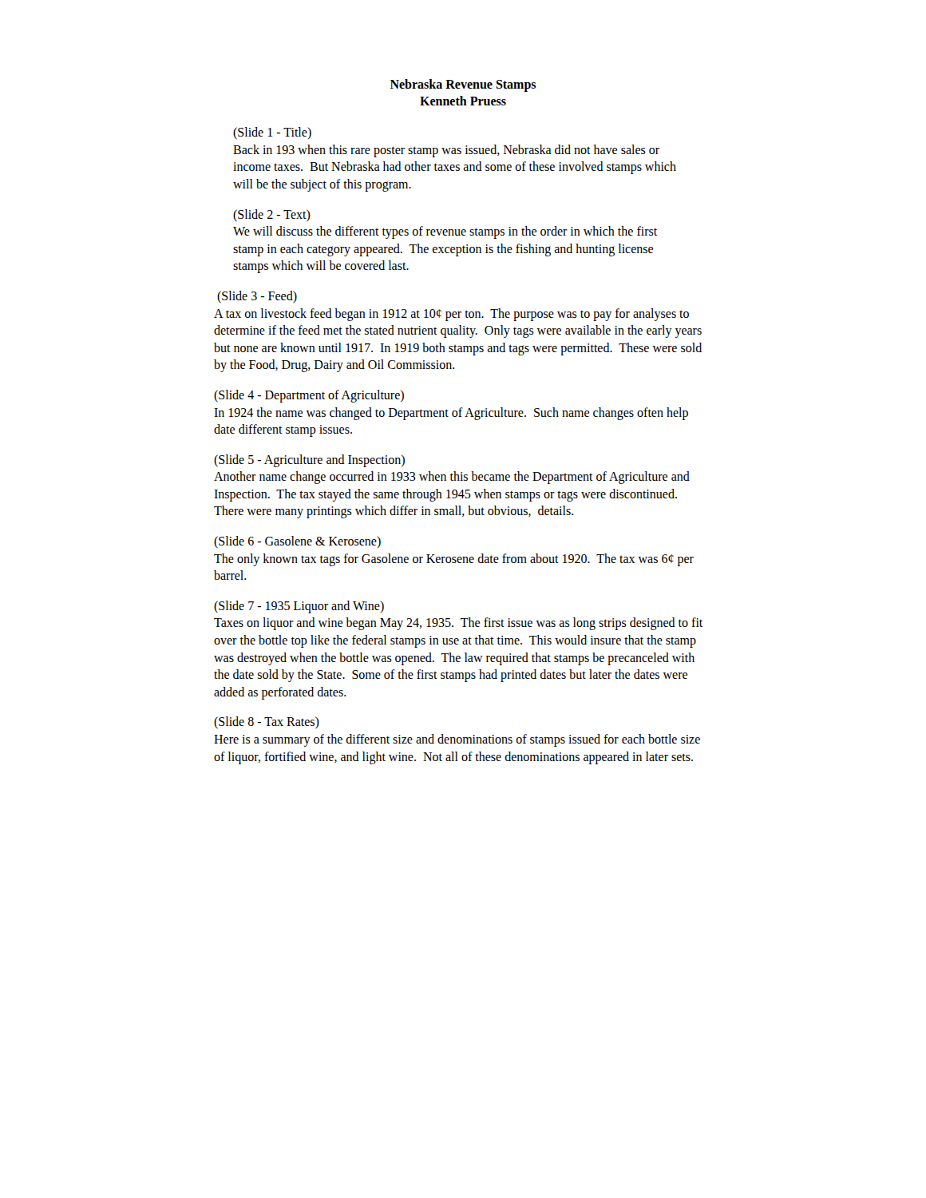Nebraska Revenue StampsKenneth Pruess
(Slide 1 - Title)
Back in 193 when this rare poster stamp was issued, Nebraska did not have sales or income taxes. But Nebraska had other taxes and some of these involved stamps which will be the subject of this program.
(Slide 2 - Text)
We will discuss the different types of revenue stamps in the order in which the first stamp in each category appeared. The exception is the fishing and hunting license stamps which will be covered last.
(Slide 3 - Feed)
A tax on livestock feed began in 1912 at 10¢ per ton. The purpose was to pay for analyses to determine if the feed met the stated nutrient quality. Only tags were available in the early years but none are known until 1917. In 1919 both stamps and tags were permitted. These were sold by the Food, Drug, Dairy and Oil Commission.
(Slide 4 - Department of Agriculture)
In 1924 the name was changed to Department of Agriculture. Such name changes often help date different stamp issues.
(Slide 5 - Agriculture and Inspection)
Another name change occurred in 1933 when this became the Department of Agriculture and Inspection. The tax stayed the same through 1945 when stamps or tags were discontinued. There were many printings which differ in small, but obvious, details.
(Slide 6 - Gasolene & Kerosene)
The only known tax tags for Gasolene or Kerosene date from about 1920. The tax was 6¢ per barrel.
(Slide 7 - 1935 Liquor and Wine)
Taxes on liquor and wine began May 24, 1935. The first issue was as long strips designed to fit over the bottle top like the federal stamps in use at that time. This would insure that the stamp was destroyed when the bottle was opened. The law required that stamps be precanceled with the date sold by the State. Some of the first stamps had printed dates but later the dates were added as perforated dates.
(Slide 8 - Tax Rates)
Here is a summary of the different size and denominations of stamps issued for each bottle size of liquor, fortified wine, and light wine. Not all of these denominations appeared in later sets.